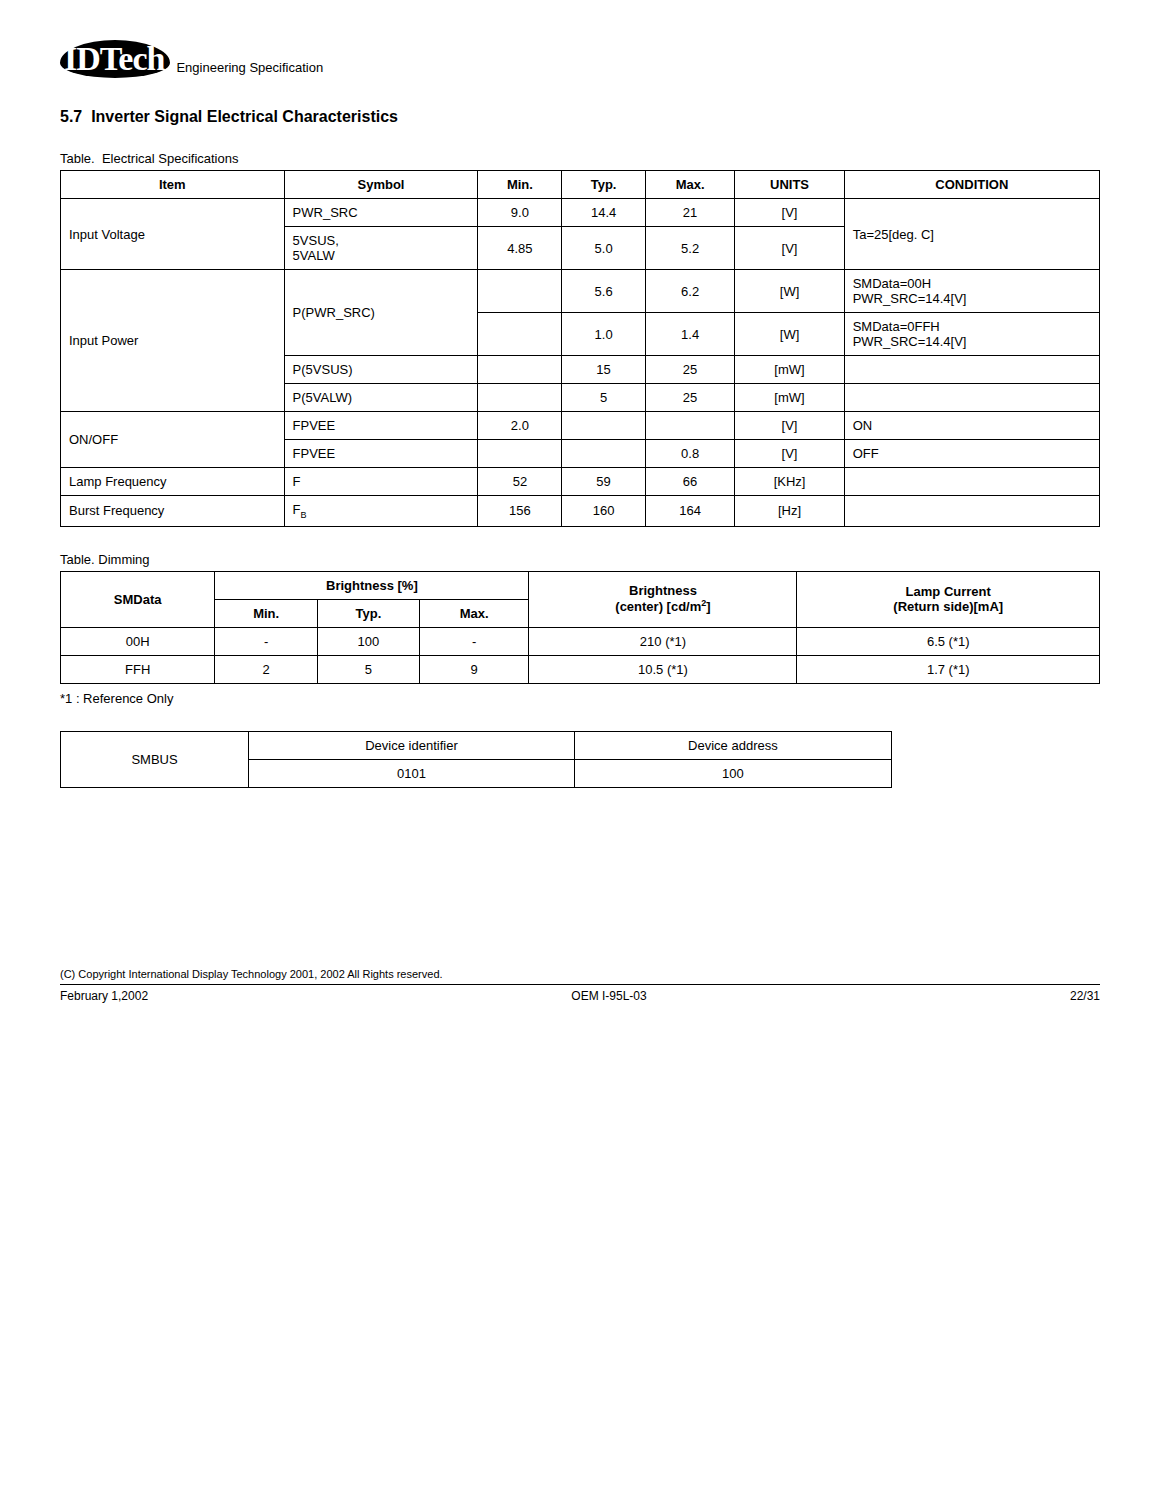IDTech Engineering Specification
5.7 Inverter Signal Electrical Characteristics
Table. Electrical Specifications
| Item | Symbol | Min. | Typ. | Max. | UNITS | CONDITION |
| --- | --- | --- | --- | --- | --- | --- |
| Input Voltage | PWR_SRC | 9.0 | 14.4 | 21 | [V] | Ta=25[deg. C] |
| 5VSUS, 5VALW | 4.85 | 5.0 | 5.2 | [V] |
| Input Power | P(PWR_SRC) | | 5.6 | 6.2 | [W] | SMData=00H PWR_SRC=14.4[V] |
| | 1.0 | 1.4 | [W] | SMData=0FFH PWR_SRC=14.4[V] |
| P(5VSUS) | | 15 | 25 | [mW] | |
| P(5VALW) | | 5 | 25 | [mW] | |
| ON/OFF | FPVEE | 2.0 | | | [V] | ON |
| FPVEE | | | 0.8 | [V] | OFF |
| Lamp Frequency | F | 52 | 59 | 66 | [KHz] | |
| Burst Frequency | F B | 156 | 160 | 164 | [Hz] | |
Table. Dimming
| SMData | Brightness [%] | Brightness (center) [cd/m 2 ] | Lamp Current (Return side)[mA] |
| --- | --- | --- | --- |
| Min. | Typ. | Max. |
| 00H | - | 100 | - | 210 (*1) | 6.5 (*1) |
| FFH | 2 | 5 | 9 | 10.5 (*1) | 1.7 (*1) |
*1 : Reference Only
| SMBUS | Device identifier | Device address |
| 0101 | 100 |
(C) Copyright International Display Technology 2001, 2002 All Rights reserved.
February 1,2002 OEM I-95L-03 22/31